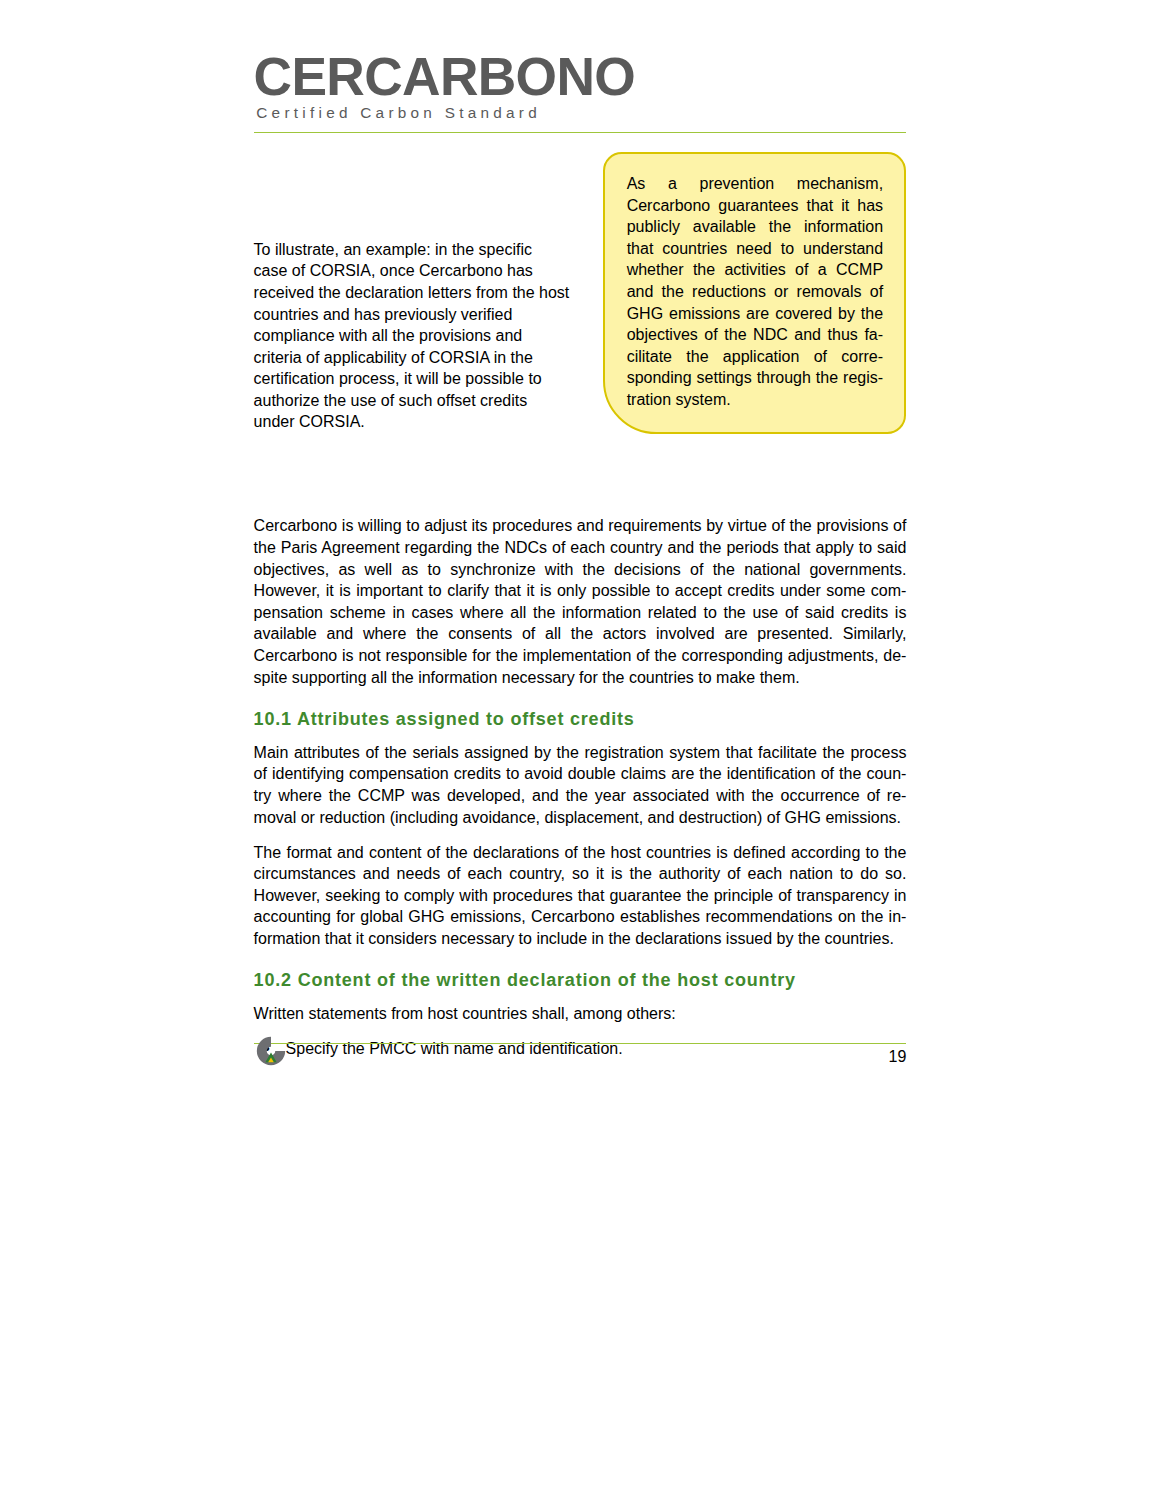CERCARBONO
Certified Carbon Standard
To illustrate, an example: in the specific case of CORSIA, once Cercarbono has received the declaration letters from the host countries and has previously verified compliance with all the provisions and criteria of applicability of CORSIA in the certification process, it will be possible to authorize the use of such offset credits under CORSIA.
As a prevention mechanism, Cercarbono guarantees that it has publicly available the information that countries need to understand whether the activities of a CCMP and the reductions or removals of GHG emissions are covered by the objectives of the NDC and thus facilitate the application of corresponding settings through the registration system.
Cercarbono is willing to adjust its procedures and requirements by virtue of the provisions of the Paris Agreement regarding the NDCs of each country and the periods that apply to said objectives, as well as to synchronize with the decisions of the national governments. However, it is important to clarify that it is only possible to accept credits under some compensation scheme in cases where all the information related to the use of said credits is available and where the consents of all the actors involved are presented. Similarly, Cercarbono is not responsible for the implementation of the corresponding adjustments, despite supporting all the information necessary for the countries to make them.
10.1 Attributes assigned to offset credits
Main attributes of the serials assigned by the registration system that facilitate the process of identifying compensation credits to avoid double claims are the identification of the country where the CCMP was developed, and the year associated with the occurrence of removal or reduction (including avoidance, displacement, and destruction) of GHG emissions.
The format and content of the declarations of the host countries is defined according to the circumstances and needs of each country, so it is the authority of each nation to do so. However, seeking to comply with procedures that guarantee the principle of transparency in accounting for global GHG emissions, Cercarbono establishes recommendations on the information that it considers necessary to include in the declarations issued by the countries.
10.2 Content of the written declaration of the host country
Written statements from host countries shall, among others:
Specify the PMCC with name and identification.
19